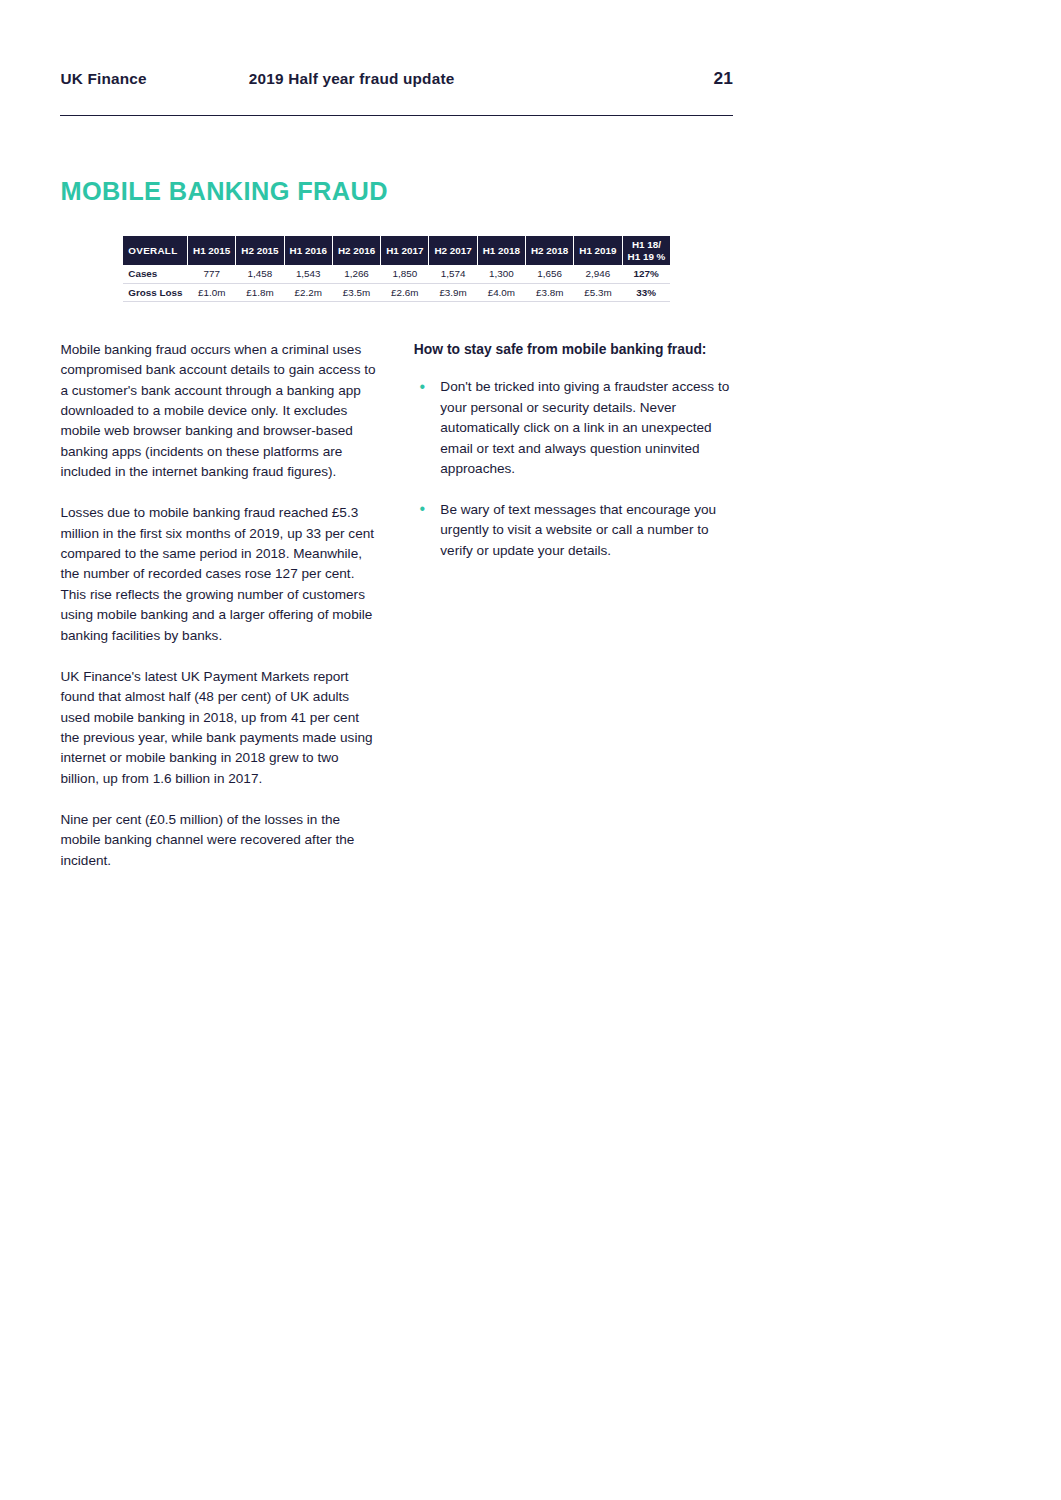UK Finance
2019 Half year fraud update
21
Mobile banking fraud
| OVERALL | H1 2015 | H2 2015 | H1 2016 | H2 2016 | H1 2017 | H2 2017 | H1 2018 | H2 2018 | H1 2019 | H1 18/ H1 19 % |
| --- | --- | --- | --- | --- | --- | --- | --- | --- | --- | --- |
| Cases | 777 | 1,458 | 1,543 | 1,266 | 1,850 | 1,574 | 1,300 | 1,656 | 2,946 | 127% |
| Gross Loss | £1.0m | £1.8m | £2.2m | £3.5m | £2.6m | £3.9m | £4.0m | £3.8m | £5.3m | 33% |
Mobile banking fraud occurs when a criminal uses compromised bank account details to gain access to a customer's bank account through a banking app downloaded to a mobile device only. It excludes mobile web browser banking and browser-based banking apps (incidents on these platforms are included in the internet banking fraud figures).
Losses due to mobile banking fraud reached £5.3 million in the first six months of 2019, up 33 per cent compared to the same period in 2018. Meanwhile, the number of recorded cases rose 127 per cent. This rise reflects the growing number of customers using mobile banking and a larger offering of mobile banking facilities by banks.
UK Finance's latest UK Payment Markets report found that almost half (48 per cent) of UK adults used mobile banking in 2018, up from 41 per cent the previous year, while bank payments made using internet or mobile banking in 2018 grew to two billion, up from 1.6 billion in 2017.
Nine per cent (£0.5 million) of the losses in the mobile banking channel were recovered after the incident.
How to stay safe from mobile banking fraud:
Don't be tricked into giving a fraudster access to your personal or security details. Never automatically click on a link in an unexpected email or text and always question uninvited approaches.
Be wary of text messages that encourage you urgently to visit a website or call a number to verify or update your details.